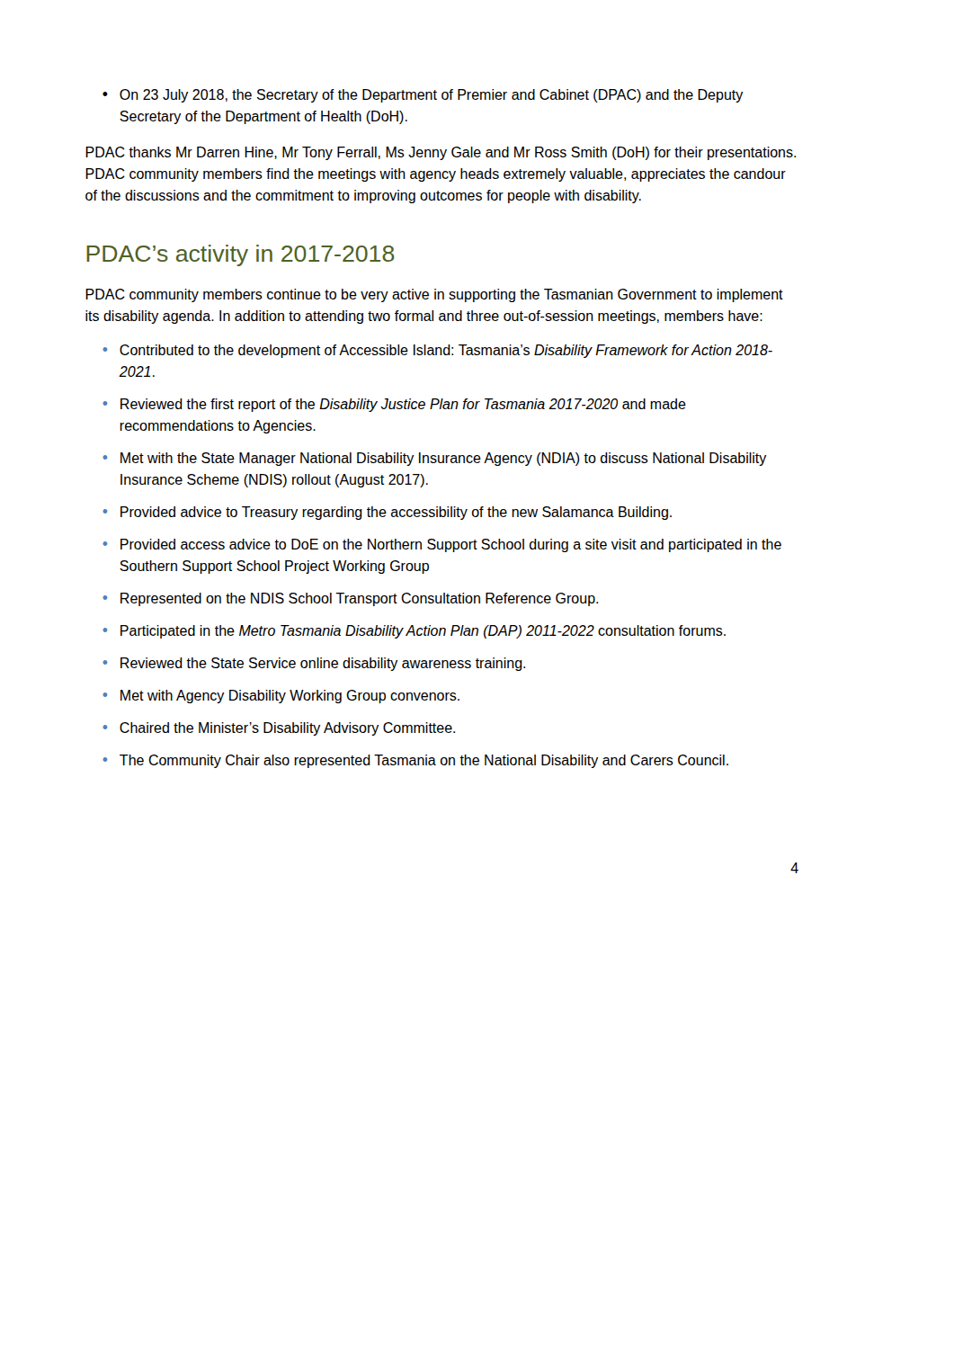On 23 July 2018, the Secretary of the Department of Premier and Cabinet (DPAC) and the Deputy Secretary of the Department of Health (DoH).
PDAC thanks Mr Darren Hine, Mr Tony Ferrall, Ms Jenny Gale and Mr Ross Smith (DoH) for their presentations. PDAC community members find the meetings with agency heads extremely valuable, appreciates the candour of the discussions and the commitment to improving outcomes for people with disability.
PDAC’s activity in 2017-2018
PDAC community members continue to be very active in supporting the Tasmanian Government to implement its disability agenda. In addition to attending two formal and three out-of-session meetings, members have:
Contributed to the development of Accessible Island: Tasmania’s Disability Framework for Action 2018-2021.
Reviewed the first report of the Disability Justice Plan for Tasmania 2017-2020 and made recommendations to Agencies.
Met with the State Manager National Disability Insurance Agency (NDIA) to discuss National Disability Insurance Scheme (NDIS) rollout (August 2017).
Provided advice to Treasury regarding the accessibility of the new Salamanca Building.
Provided access advice to DoE on the Northern Support School during a site visit and participated in the Southern Support School Project Working Group
Represented on the NDIS School Transport Consultation Reference Group.
Participated in the Metro Tasmania Disability Action Plan (DAP) 2011-2022 consultation forums.
Reviewed the State Service online disability awareness training.
Met with Agency Disability Working Group convenors.
Chaired the Minister’s Disability Advisory Committee.
The Community Chair also represented Tasmania on the National Disability and Carers Council.
4